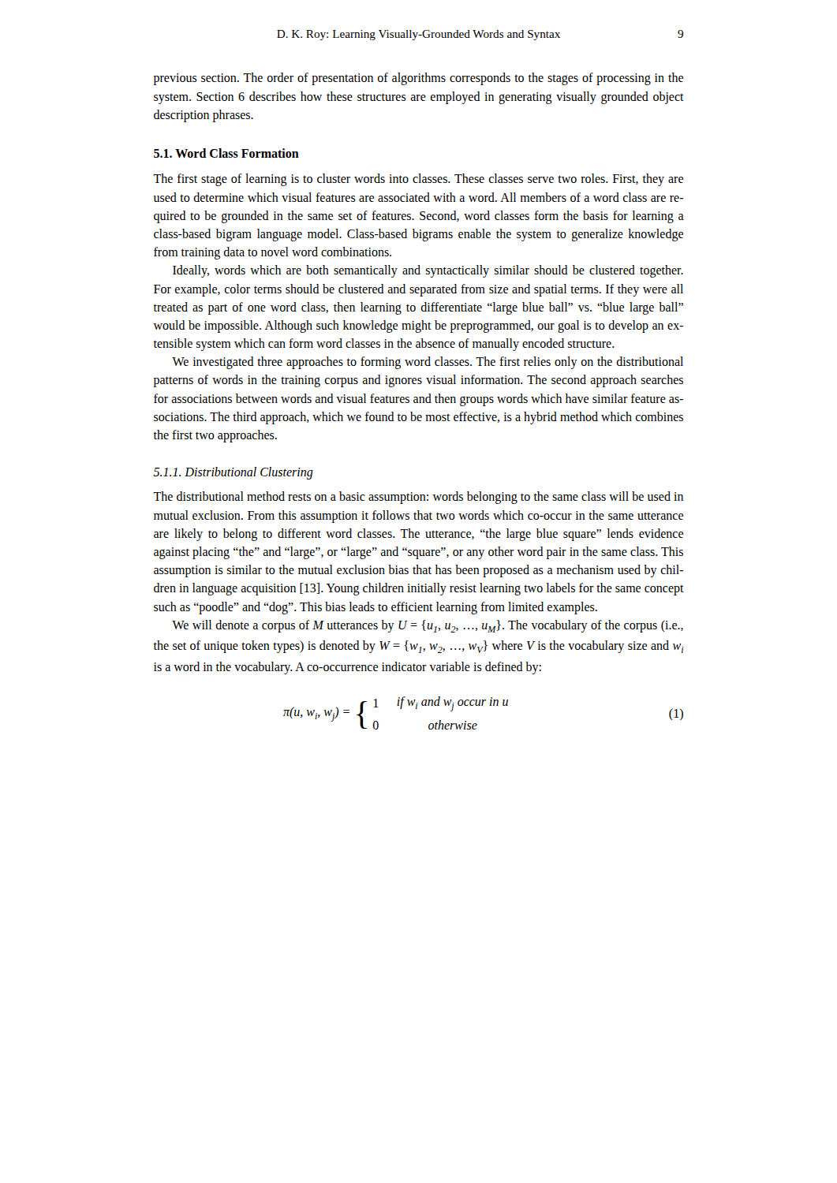D. K. Roy: Learning Visually-Grounded Words and Syntax 9
previous section. The order of presentation of algorithms corresponds to the stages of processing in the system. Section 6 describes how these structures are employed in generating visually grounded object description phrases.
5.1. Word Class Formation
The first stage of learning is to cluster words into classes. These classes serve two roles. First, they are used to determine which visual features are associated with a word. All members of a word class are required to be grounded in the same set of features. Second, word classes form the basis for learning a class-based bigram language model. Class-based bigrams enable the system to generalize knowledge from training data to novel word combinations.
Ideally, words which are both semantically and syntactically similar should be clustered together. For example, color terms should be clustered and separated from size and spatial terms. If they were all treated as part of one word class, then learning to differentiate “large blue ball” vs. “blue large ball” would be impossible. Although such knowledge might be preprogrammed, our goal is to develop an extensible system which can form word classes in the absence of manually encoded structure.
We investigated three approaches to forming word classes. The first relies only on the distributional patterns of words in the training corpus and ignores visual information. The second approach searches for associations between words and visual features and then groups words which have similar feature associations. The third approach, which we found to be most effective, is a hybrid method which combines the first two approaches.
5.1.1. Distributional Clustering
The distributional method rests on a basic assumption: words belonging to the same class will be used in mutual exclusion. From this assumption it follows that two words which co-occur in the same utterance are likely to belong to different word classes. The utterance, “the large blue square” lends evidence against placing “the” and “large”, or “large” and “square”, or any other word pair in the same class. This assumption is similar to the mutual exclusion bias that has been proposed as a mechanism used by children in language acquisition [13]. Young children initially resist learning two labels for the same concept such as “poodle” and “dog”. This bias leads to efficient learning from limited examples.
We will denote a corpus of M utterances by U = {u1, u2, …, uM}. The vocabulary of the corpus (i.e., the set of unique token types) is denoted by W = {w1, w2, …, wV} where V is the vocabulary size and wi is a word in the vocabulary. A co-occurrence indicator variable is defined by:
π(u, wi, wj) = {
| 1 | if w i and w j occur in u |
| 0 | otherwise |
(1)